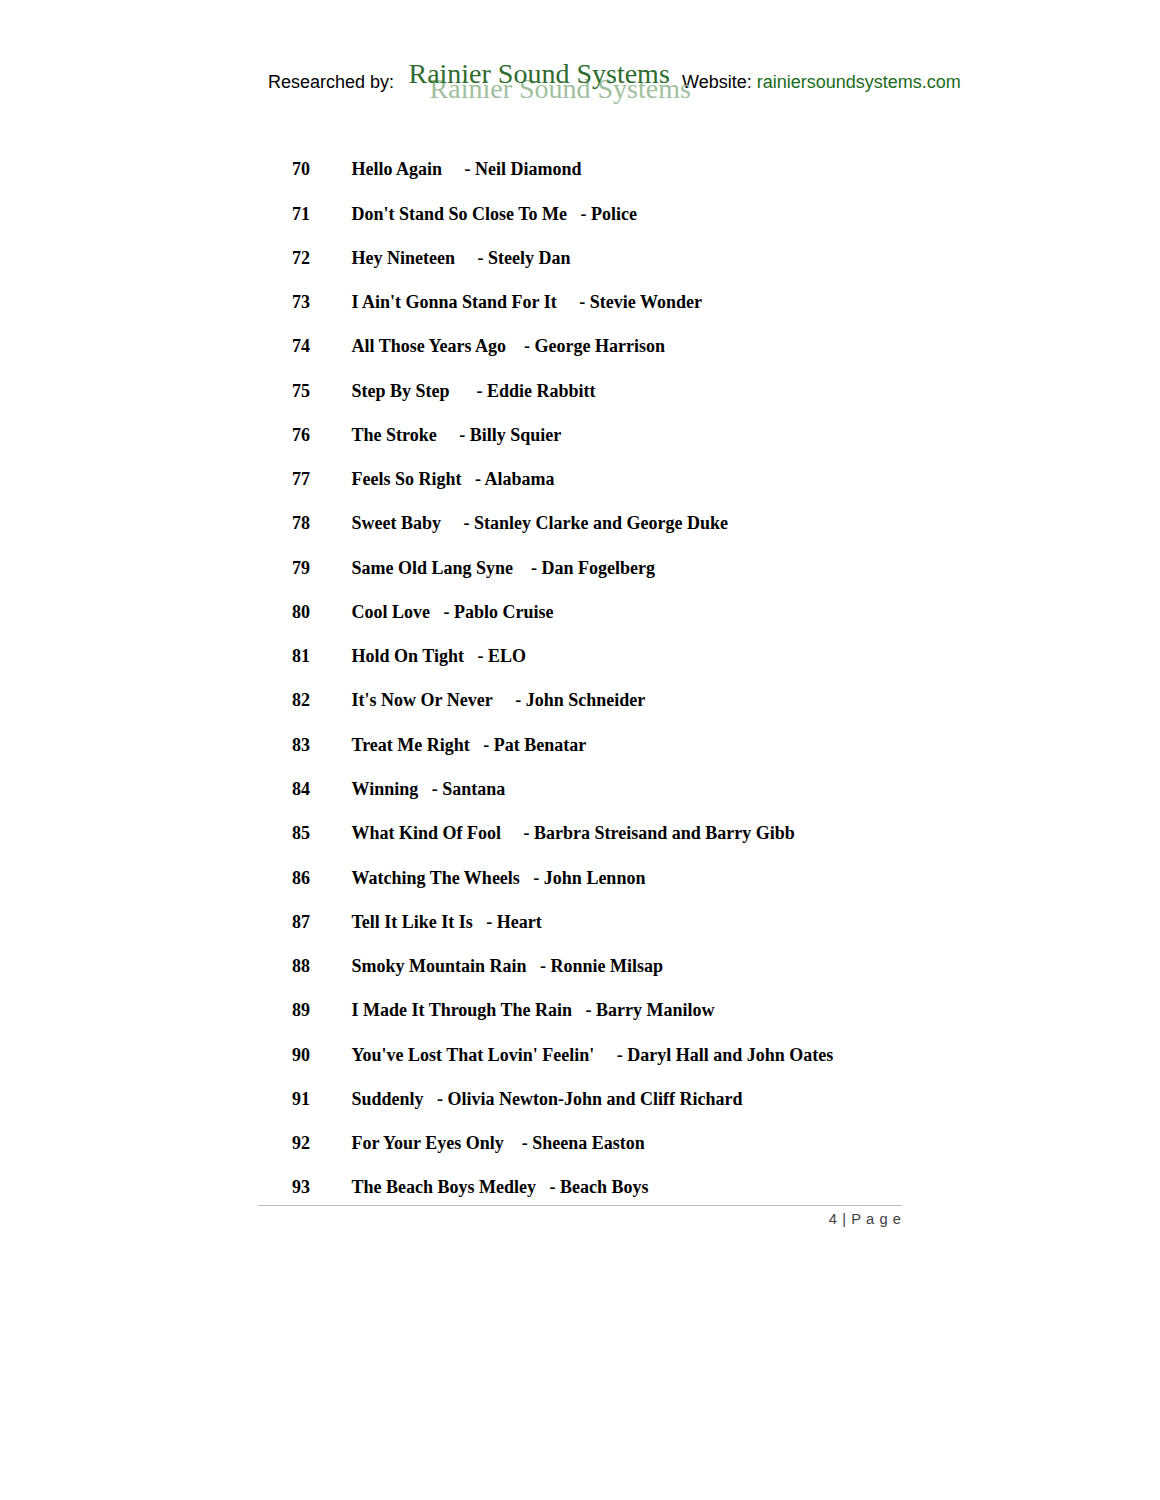Researched by: Rainier Sound Systems Rainier Sound Systems Website: rainiersoundsystems.com
70 Hello Again - Neil Diamond
71 Don't Stand So Close To Me - Police
72 Hey Nineteen - Steely Dan
73 I Ain't Gonna Stand For It - Stevie Wonder
74 All Those Years Ago - George Harrison
75 Step By Step - Eddie Rabbitt
76 The Stroke - Billy Squier
77 Feels So Right - Alabama
78 Sweet Baby - Stanley Clarke and George Duke
79 Same Old Lang Syne - Dan Fogelberg
80 Cool Love - Pablo Cruise
81 Hold On Tight - ELO
82 It's Now Or Never - John Schneider
83 Treat Me Right - Pat Benatar
84 Winning - Santana
85 What Kind Of Fool - Barbra Streisand and Barry Gibb
86 Watching The Wheels - John Lennon
87 Tell It Like It Is - Heart
88 Smoky Mountain Rain - Ronnie Milsap
89 I Made It Through The Rain - Barry Manilow
90 You've Lost That Lovin' Feelin' - Daryl Hall and John Oates
91 Suddenly - Olivia Newton-John and Cliff Richard
92 For Your Eyes Only - Sheena Easton
93 The Beach Boys Medley - Beach Boys
4 | P a g e